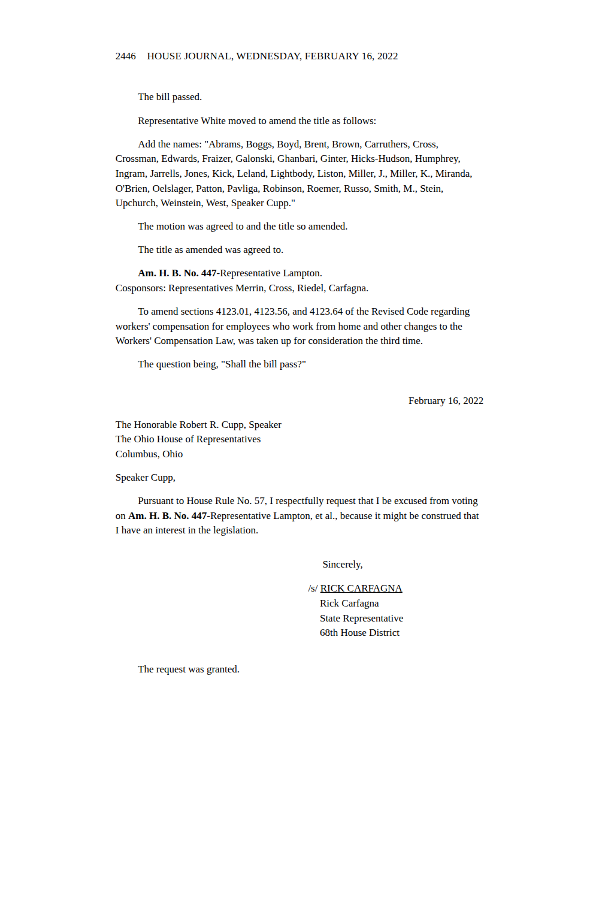2446 HOUSE JOURNAL, WEDNESDAY, FEBRUARY 16, 2022
The bill passed.
Representative White moved to amend the title as follows:
Add the names: "Abrams, Boggs, Boyd, Brent, Brown, Carruthers, Cross, Crossman, Edwards, Fraizer, Galonski, Ghanbari, Ginter, Hicks-Hudson, Humphrey, Ingram, Jarrells, Jones, Kick, Leland, Lightbody, Liston, Miller, J., Miller, K., Miranda, O'Brien, Oelslager, Patton, Pavliga, Robinson, Roemer, Russo, Smith, M., Stein, Upchurch, Weinstein, West, Speaker Cupp."
The motion was agreed to and the title so amended.
The title as amended was agreed to.
Am. H. B. No. 447-Representative Lampton.
Cosponsors: Representatives Merrin, Cross, Riedel, Carfagna.
To amend sections 4123.01, 4123.56, and 4123.64 of the Revised Code regarding workers' compensation for employees who work from home and other changes to the Workers' Compensation Law, was taken up for consideration the third time.
The question being, "Shall the bill pass?"
February 16, 2022
The Honorable Robert R. Cupp, Speaker
The Ohio House of Representatives
Columbus, Ohio
Speaker Cupp,
Pursuant to House Rule No. 57, I respectfully request that I be excused from voting on Am. H. B. No. 447-Representative Lampton, et al., because it might be construed that I have an interest in the legislation.
Sincerely,
/s/ RICK CARFAGNA Rick Carfagna
State Representative
68th House District
The request was granted.